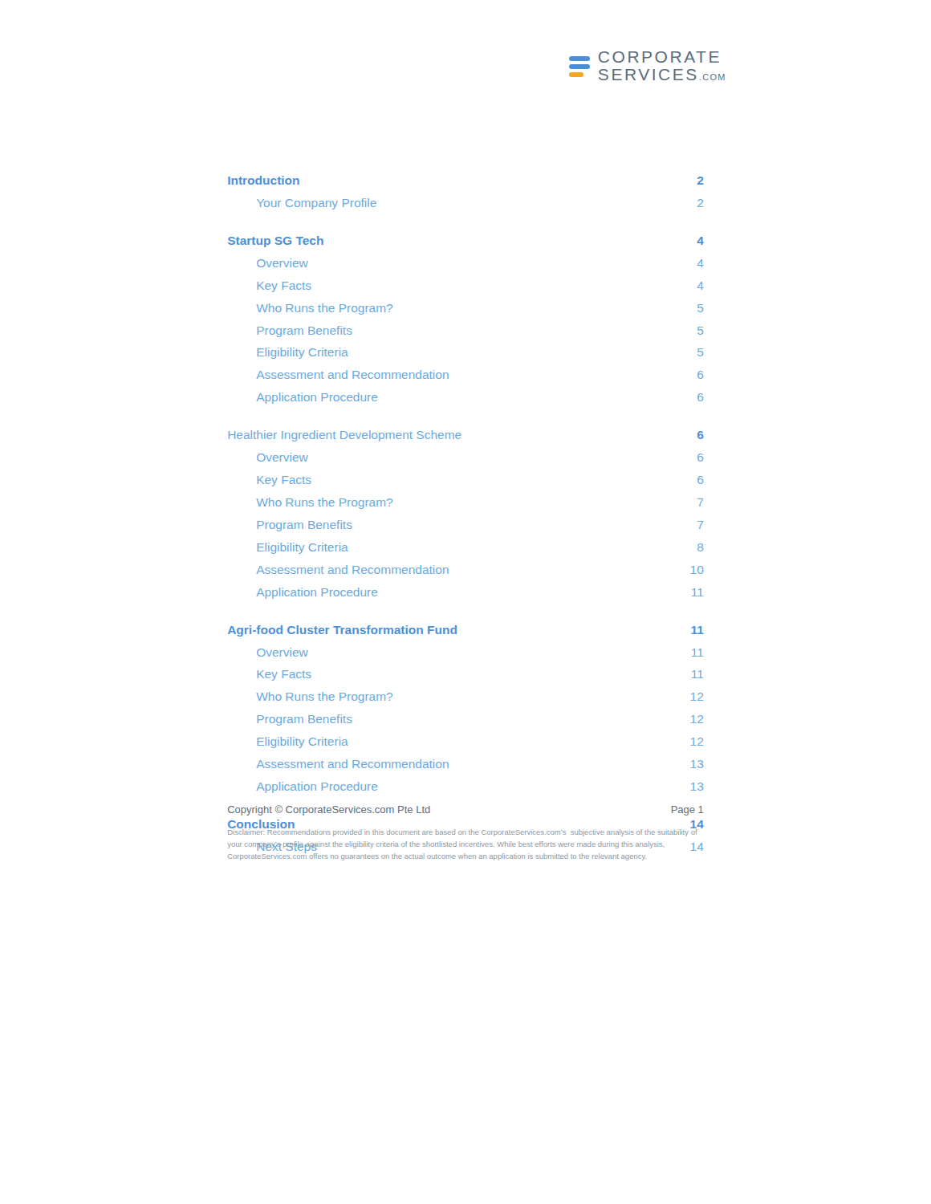CORPORATE
SERVICES.COM
Introduction 2
Your Company Profile 2
Startup SG Tech 4
Overview 4
Key Facts 4
Who Runs the Program? 5
Program Benefits 5
Eligibility Criteria 5
Assessment and Recommendation 6
Application Procedure 6
Healthier Ingredient Development Scheme 6
Overview 6
Key Facts 6
Who Runs the Program? 7
Program Benefits 7
Eligibility Criteria 8
Assessment and Recommendation 10
Application Procedure 11
Agri-food Cluster Transformation Fund 11
Overview 11
Key Facts 11
Who Runs the Program? 12
Program Benefits 12
Eligibility Criteria 12
Assessment and Recommendation 13
Application Procedure 13
Conclusion 14
Next Steps 14
Copyright © CorporateServices.com Pte Ltd
Page 1
Disclaimer: Recommendations provided in this document are based on the CorporateServices.com’s subjective analysis of the suitability of your company’s profile against the eligibility criteria of the shortlisted incentives. While best efforts were made during this analysis, CorporateServices.com offers no guarantees on the actual outcome when an application is submitted to the relevant agency.